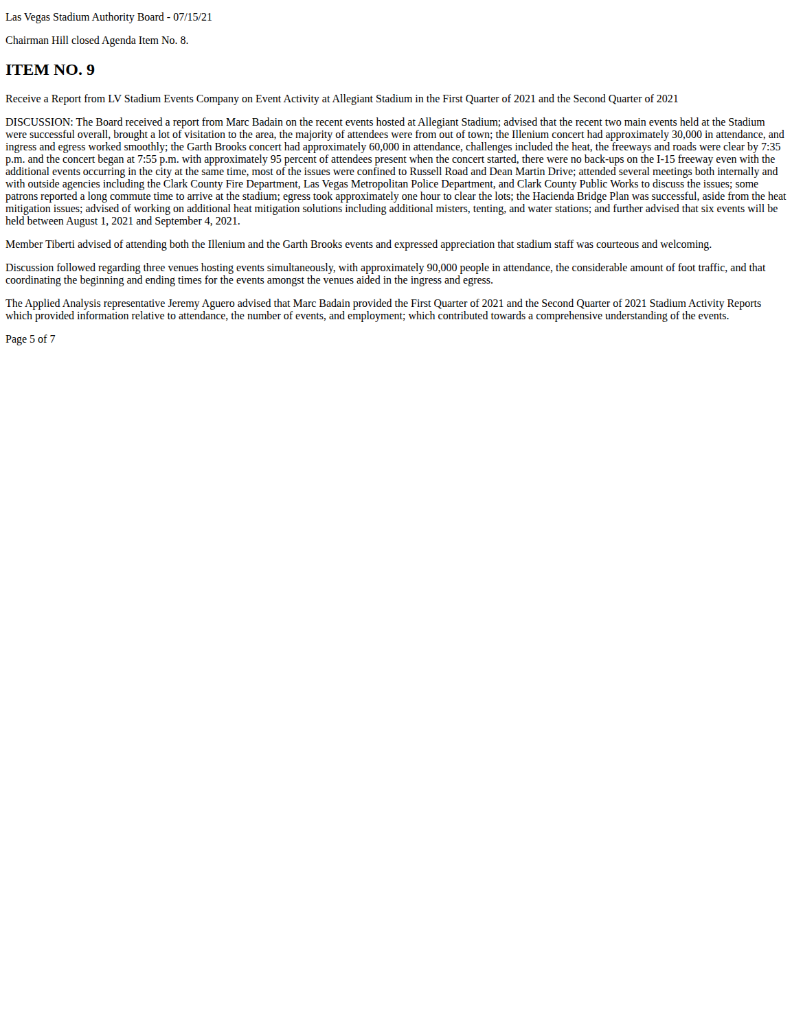Las Vegas Stadium Authority Board - 07/15/21
Chairman Hill closed Agenda Item No. 8.
ITEM NO. 9
Receive a Report from LV Stadium Events Company on Event Activity at Allegiant Stadium in the First Quarter of 2021 and the Second Quarter of 2021
DISCUSSION: The Board received a report from Marc Badain on the recent events hosted at Allegiant Stadium; advised that the recent two main events held at the Stadium were successful overall, brought a lot of visitation to the area, the majority of attendees were from out of town; the Illenium concert had approximately 30,000 in attendance, and ingress and egress worked smoothly; the Garth Brooks concert had approximately 60,000 in attendance, challenges included the heat, the freeways and roads were clear by 7:35 p.m. and the concert began at 7:55 p.m. with approximately 95 percent of attendees present when the concert started, there were no back-ups on the I-15 freeway even with the additional events occurring in the city at the same time, most of the issues were confined to Russell Road and Dean Martin Drive; attended several meetings both internally and with outside agencies including the Clark County Fire Department, Las Vegas Metropolitan Police Department, and Clark County Public Works to discuss the issues; some patrons reported a long commute time to arrive at the stadium; egress took approximately one hour to clear the lots; the Hacienda Bridge Plan was successful, aside from the heat mitigation issues; advised of working on additional heat mitigation solutions including additional misters, tenting, and water stations; and further advised that six events will be held between August 1, 2021 and September 4, 2021.
Member Tiberti advised of attending both the Illenium and the Garth Brooks events and expressed appreciation that stadium staff was courteous and welcoming.
Discussion followed regarding three venues hosting events simultaneously, with approximately 90,000 people in attendance, the considerable amount of foot traffic, and that coordinating the beginning and ending times for the events amongst the venues aided in the ingress and egress.
The Applied Analysis representative Jeremy Aguero advised that Marc Badain provided the First Quarter of 2021 and the Second Quarter of 2021 Stadium Activity Reports which provided information relative to attendance, the number of events, and employment; which contributed towards a comprehensive understanding of the events.
Page 5 of 7